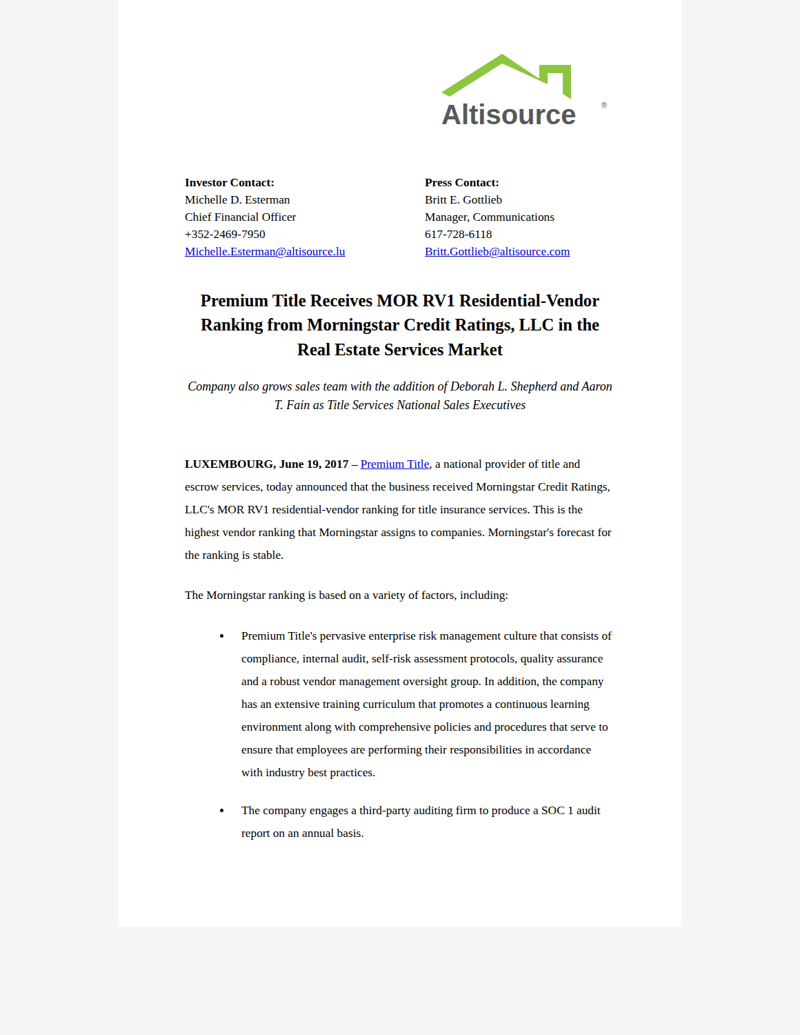Altisource ®
| Investor Contact: Michelle D. Esterman Chief Financial Officer +352-2469-7950 Michelle.Esterman@altisource.lu | Press Contact: Britt E. Gottlieb Manager, Communications 617-728-6118 Britt.Gottlieb@altisource.com |
Premium Title Receives MOR RV1 Residential-Vendor Ranking from Morningstar Credit Ratings, LLC in the Real Estate Services Market
Company also grows sales team with the addition of Deborah L. Shepherd and Aaron T. Fain as Title Services National Sales Executives
LUXEMBOURG, June 19, 2017 – Premium Title, a national provider of title and escrow services, today announced that the business received Morningstar Credit Ratings, LLC's MOR RV1 residential-vendor ranking for title insurance services. This is the highest vendor ranking that Morningstar assigns to companies. Morningstar's forecast for the ranking is stable.
The Morningstar ranking is based on a variety of factors, including:
Premium Title's pervasive enterprise risk management culture that consists of compliance, internal audit, self-risk assessment protocols, quality assurance and a robust vendor management oversight group. In addition, the company has an extensive training curriculum that promotes a continuous learning environment along with comprehensive policies and procedures that serve to ensure that employees are performing their responsibilities in accordance with industry best practices.
The company engages a third-party auditing firm to produce a SOC 1 audit report on an annual basis.